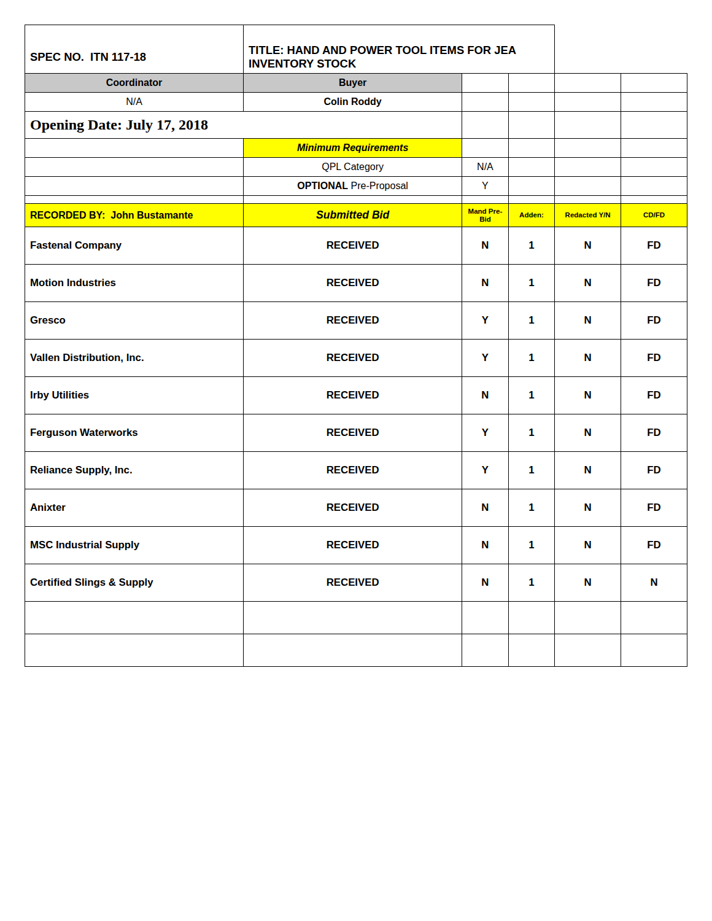| SPEC NO. ITN 117-18 | TITLE: HAND AND POWER TOOL ITEMS FOR JEA INVENTORY STOCK | | |
| Coordinator | Buyer | | | | |
| N/A | Colin Roddy | | | | |
| Opening Date: July 17, 2018 | | | | |
| | Minimum Requirements | | | | |
| | QPL Category | N/A | | | |
| | OPTIONAL Pre-Proposal | Y | | | |
| RECORDED BY: John Bustamante | Submitted Bid | Mand Pre-Bid | Adden: | Redacted Y/N | CD/FD |
| Fastenal Company | RECEIVED | N | 1 | N | FD |
| Motion Industries | RECEIVED | N | 1 | N | FD |
| Gresco | RECEIVED | Y | 1 | N | FD |
| Vallen Distribution, Inc. | RECEIVED | Y | 1 | N | FD |
| Irby Utilities | RECEIVED | N | 1 | N | FD |
| Ferguson Waterworks | RECEIVED | Y | 1 | N | FD |
| Reliance Supply, Inc. | RECEIVED | Y | 1 | N | FD |
| Anixter | RECEIVED | N | 1 | N | FD |
| MSC Industrial Supply | RECEIVED | N | 1 | N | FD |
| Certified Slings & Supply | RECEIVED | N | 1 | N | N |